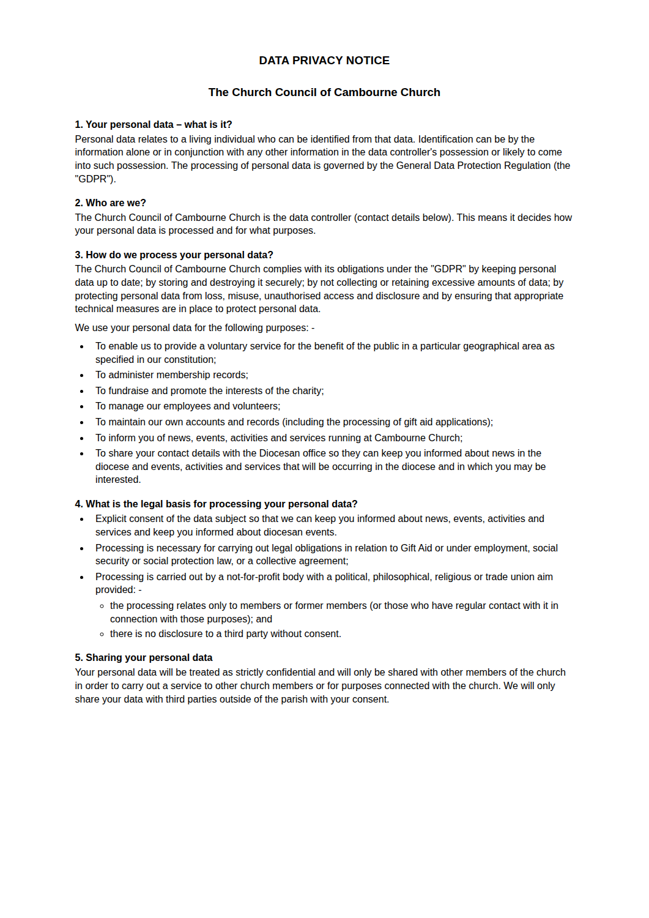DATA PRIVACY NOTICE
The Church Council of Cambourne Church
1. Your personal data – what is it?
Personal data relates to a living individual who can be identified from that data. Identification can be by the information alone or in conjunction with any other information in the data controller's possession or likely to come into such possession. The processing of personal data is governed by the General Data Protection Regulation (the "GDPR").
2. Who are we?
The Church Council of Cambourne Church is the data controller (contact details below). This means it decides how your personal data is processed and for what purposes.
3. How do we process your personal data?
The Church Council of Cambourne Church complies with its obligations under the "GDPR" by keeping personal data up to date; by storing and destroying it securely; by not collecting or retaining excessive amounts of data; by protecting personal data from loss, misuse, unauthorised access and disclosure and by ensuring that appropriate technical measures are in place to protect personal data.
We use your personal data for the following purposes: -
To enable us to provide a voluntary service for the benefit of the public in a particular geographical area as specified in our constitution;
To administer membership records;
To fundraise and promote the interests of the charity;
To manage our employees and volunteers;
To maintain our own accounts and records (including the processing of gift aid applications);
To inform you of news, events, activities and services running at Cambourne Church;
To share your contact details with the Diocesan office so they can keep you informed about news in the diocese and events, activities and services that will be occurring in the diocese and in which you may be interested.
4. What is the legal basis for processing your personal data?
Explicit consent of the data subject so that we can keep you informed about news, events, activities and services and keep you informed about diocesan events.
Processing is necessary for carrying out legal obligations in relation to Gift Aid or under employment, social security or social protection law, or a collective agreement;
Processing is carried out by a not-for-profit body with a political, philosophical, religious or trade union aim provided: -
the processing relates only to members or former members (or those who have regular contact with it in connection with those purposes); and
there is no disclosure to a third party without consent.
5. Sharing your personal data
Your personal data will be treated as strictly confidential and will only be shared with other members of the church in order to carry out a service to other church members or for purposes connected with the church. We will only share your data with third parties outside of the parish with your consent.